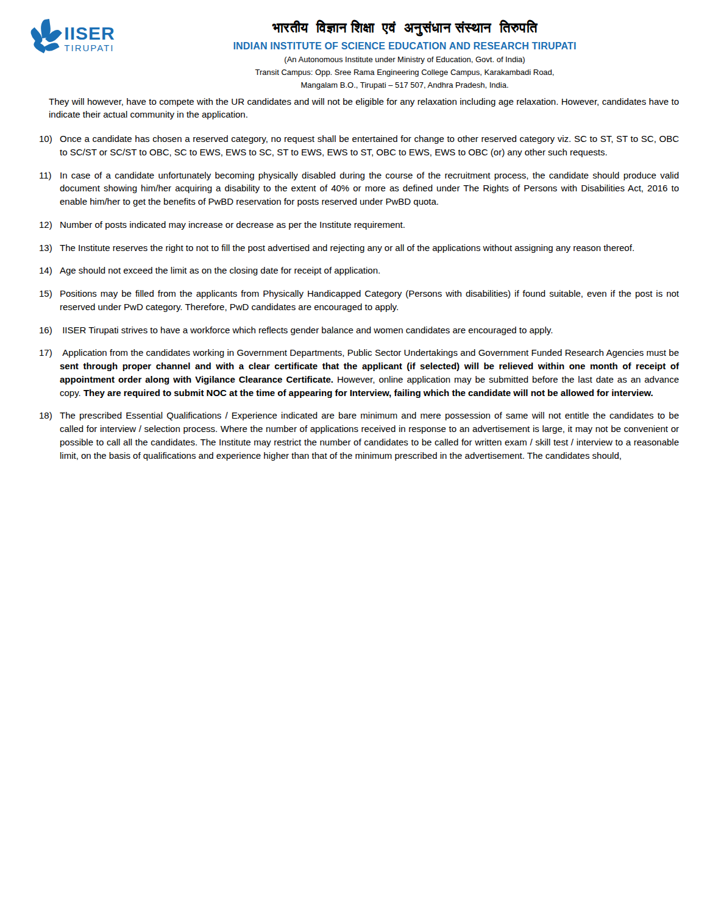IISER
TIRUPATI
भारतीय विज्ञान शिक्षा एवं अनुसंधान संस्थान तिरुपति
INDIAN INSTITUTE OF SCIENCE EDUCATION AND RESEARCH TIRUPATI
(An Autonomous Institute under Ministry of Education, Govt. of India)
Transit Campus: Opp. Sree Rama Engineering College Campus, Karakambadi Road,
Mangalam B.O., Tirupati – 517 507, Andhra Pradesh, India.
They will however, have to compete with the UR candidates and will not be eligible for any relaxation including age relaxation. However, candidates have to indicate their actual community in the application.
10) Once a candidate has chosen a reserved category, no request shall be entertained for change to other reserved category viz. SC to ST, ST to SC, OBC to SC/ST or SC/ST to OBC, SC to EWS, EWS to SC, ST to EWS, EWS to ST, OBC to EWS, EWS to OBC (or) any other such requests.
11) In case of a candidate unfortunately becoming physically disabled during the course of the recruitment process, the candidate should produce valid document showing him/her acquiring a disability to the extent of 40% or more as defined under The Rights of Persons with Disabilities Act, 2016 to enable him/her to get the benefits of PwBD reservation for posts reserved under PwBD quota.
12) Number of posts indicated may increase or decrease as per the Institute requirement.
13) The Institute reserves the right to not to fill the post advertised and rejecting any or all of the applications without assigning any reason thereof.
14) Age should not exceed the limit as on the closing date for receipt of application.
15) Positions may be filled from the applicants from Physically Handicapped Category (Persons with disabilities) if found suitable, even if the post is not reserved under PwD category. Therefore, PwD candidates are encouraged to apply.
16) IISER Tirupati strives to have a workforce which reflects gender balance and women candidates are encouraged to apply.
17) Application from the candidates working in Government Departments, Public Sector Undertakings and Government Funded Research Agencies must be sent through proper channel and with a clear certificate that the applicant (if selected) will be relieved within one month of receipt of appointment order along with Vigilance Clearance Certificate. However, online application may be submitted before the last date as an advance copy. They are required to submit NOC at the time of appearing for Interview, failing which the candidate will not be allowed for interview.
18) The prescribed Essential Qualifications / Experience indicated are bare minimum and mere possession of same will not entitle the candidates to be called for interview / selection process. Where the number of applications received in response to an advertisement is large, it may not be convenient or possible to call all the candidates. The Institute may restrict the number of candidates to be called for written exam / skill test / interview to a reasonable limit, on the basis of qualifications and experience higher than that of the minimum prescribed in the advertisement. The candidates should,